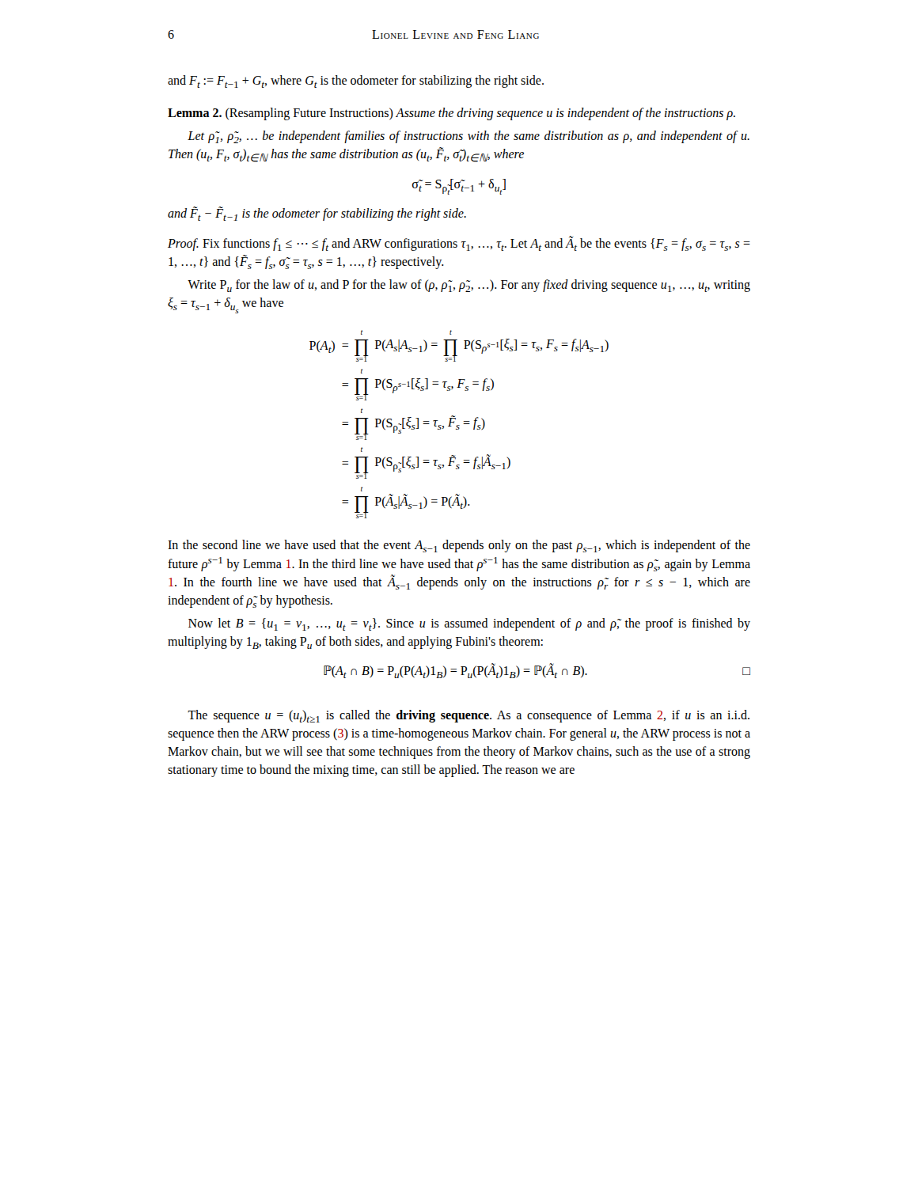6 Lionel Levine and Feng Liang
and Ft := Ft−1 + Gt, where Gt is the odometer for stabilizing the right side.
Lemma 2. (Resampling Future Instructions) Assume the driving sequence u is independent of the instructions ρ.
Let ρ̃1, ρ̃2, … be independent families of instructions with the same distribution as ρ, and independent of u. Then (ut, Ft, σt)t∈ℕ has the same distribution as (ut, F̃t, σ̃t)t∈ℕ, where
σ̃t = Sρ̃t[σ̃t−1 + δut]
and F̃t − F̃t−1 is the odometer for stabilizing the right side.
Proof. Fix functions f1 ≤ ⋯ ≤ ft and ARW configurations τ1, …, τt. Let At and Ãt be the events {Fs = fs, σs = τs, s = 1, …, t} and {F̃s = fs, σ̃s = τs, s = 1, …, t} respectively.
Write Pu for the law of u, and P for the law of (ρ, ρ̃1, ρ̃2, …). For any fixed driving sequence u1, …, ut, writing ξs = τs−1 + δus we have
| P( A t ) | = | t ∏ s =1 P( A s / A s −1 ) = t ∏ s =1 P(S ρ s −1 [ ξ s ] = τ s , F s = f s / A s −1 ) |
| | = | t ∏ s =1 P(S ρ s −1 [ ξ s ] = τ s , F s = f s ) |
| | = | t ∏ s =1 P(S ρ̃ s [ ξ s ] = τ s , F̃ s = f s ) |
| | = | t ∏ s =1 P(S ρ̃ s [ ξ s ] = τ s , F̃ s = f s / Ã s −1 ) |
| | = | t ∏ s =1 P( Ã s / Ã s −1 ) = P( Ã t ). |
In the second line we have used that the event As−1 depends only on the past ρs−1, which is independent of the future ρs−1 by Lemma 1. In the third line we have used that ρs−1 has the same distribution as ρ̃s, again by Lemma 1. In the fourth line we have used that Ãs−1 depends only on the instructions ρ̃r for r ≤ s − 1, which are independent of ρ̃s by hypothesis.
Now let B = {u1 = v1, …, ut = vt}. Since u is assumed independent of ρ and ρ̃, the proof is finished by multiplying by 1B, taking Pu of both sides, and applying Fubini's theorem:
ℙ(At ∩ B) = Pu(P(At)1B) = Pu(P(Ãt)1B) = ℙ(Ãt ∩ B). □
The sequence u = (ut)t≥1 is called the driving sequence. As a consequence of Lemma 2, if u is an i.i.d. sequence then the ARW process (3) is a time-homogeneous Markov chain. For general u, the ARW process is not a Markov chain, but we will see that some techniques from the theory of Markov chains, such as the use of a strong stationary time to bound the mixing time, can still be applied. The reason we are